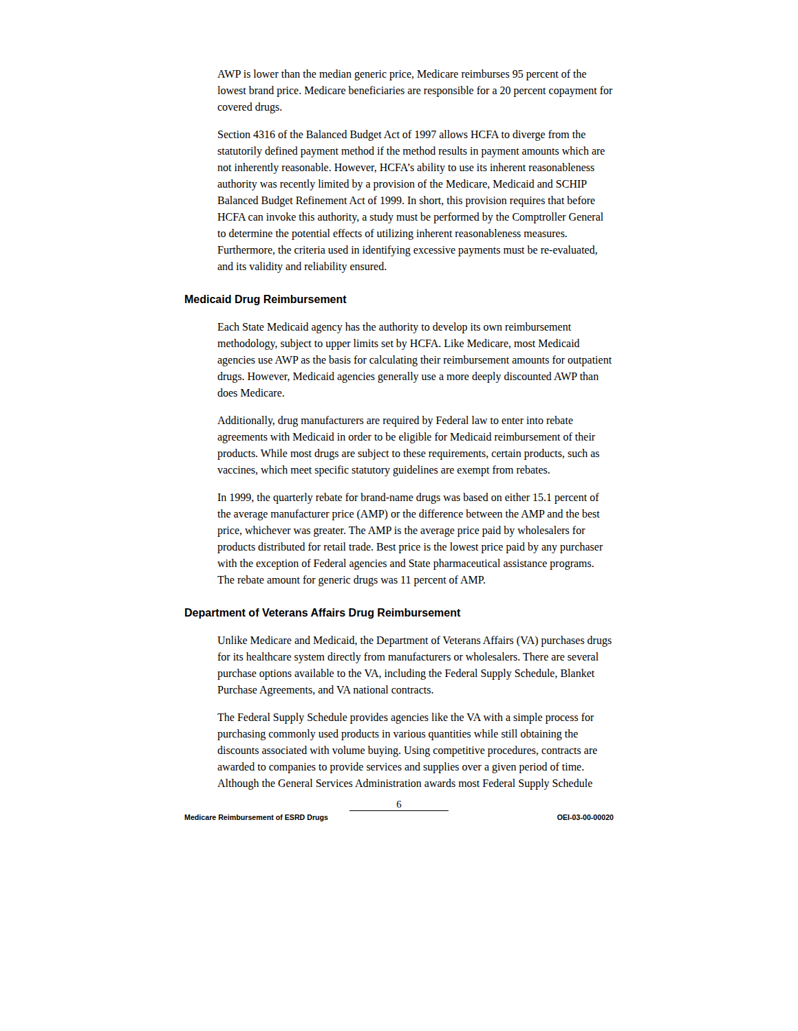AWP is lower than the median generic price, Medicare reimburses 95 percent of the lowest brand price. Medicare beneficiaries are responsible for a 20 percent copayment for covered drugs.
Section 4316 of the Balanced Budget Act of 1997 allows HCFA to diverge from the statutorily defined payment method if the method results in payment amounts which are not inherently reasonable. However, HCFA’s ability to use its inherent reasonableness authority was recently limited by a provision of the Medicare, Medicaid and SCHIP Balanced Budget Refinement Act of 1999. In short, this provision requires that before HCFA can invoke this authority, a study must be performed by the Comptroller General to determine the potential effects of utilizing inherent reasonableness measures. Furthermore, the criteria used in identifying excessive payments must be re-evaluated, and its validity and reliability ensured.
Medicaid Drug Reimbursement
Each State Medicaid agency has the authority to develop its own reimbursement methodology, subject to upper limits set by HCFA. Like Medicare, most Medicaid agencies use AWP as the basis for calculating their reimbursement amounts for outpatient drugs. However, Medicaid agencies generally use a more deeply discounted AWP than does Medicare.
Additionally, drug manufacturers are required by Federal law to enter into rebate agreements with Medicaid in order to be eligible for Medicaid reimbursement of their products. While most drugs are subject to these requirements, certain products, such as vaccines, which meet specific statutory guidelines are exempt from rebates.
In 1999, the quarterly rebate for brand-name drugs was based on either 15.1 percent of the average manufacturer price (AMP) or the difference between the AMP and the best price, whichever was greater. The AMP is the average price paid by wholesalers for products distributed for retail trade. Best price is the lowest price paid by any purchaser with the exception of Federal agencies and State pharmaceutical assistance programs. The rebate amount for generic drugs was 11 percent of AMP.
Department of Veterans Affairs Drug Reimbursement
Unlike Medicare and Medicaid, the Department of Veterans Affairs (VA) purchases drugs for its healthcare system directly from manufacturers or wholesalers. There are several purchase options available to the VA, including the Federal Supply Schedule, Blanket Purchase Agreements, and VA national contracts.
The Federal Supply Schedule provides agencies like the VA with a simple process for purchasing commonly used products in various quantities while still obtaining the discounts associated with volume buying. Using competitive procedures, contracts are awarded to companies to provide services and supplies over a given period of time. Although the General Services Administration awards most Federal Supply Schedule
Medicare Reimbursement of ESRD Drugs 6 OEI-03-00-00020